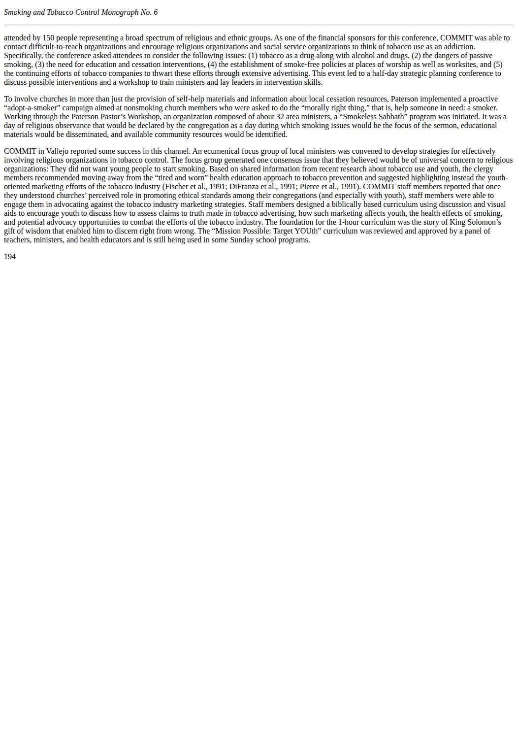Smoking and Tobacco Control Monograph No. 6
attended by 150 people representing a broad spectrum of religious and ethnic groups. As one of the financial sponsors for this conference, COMMIT was able to contact difficult-to-reach organizations and encourage religious organizations and social service organizations to think of tobacco use as an addiction. Specifically, the conference asked attendees to consider the following issues: (1) tobacco as a drug along with alcohol and drugs, (2) the dangers of passive smoking, (3) the need for education and cessation interventions, (4) the establishment of smoke-free policies at places of worship as well as worksites, and (5) the continuing efforts of tobacco companies to thwart these efforts through extensive advertising. This event led to a half-day strategic planning conference to discuss possible interventions and a workshop to train ministers and lay leaders in intervention skills.
To involve churches in more than just the provision of self-help materials and information about local cessation resources, Paterson implemented a proactive “adopt-a-smoker” campaign aimed at nonsmoking church members who were asked to do the “morally right thing,” that is, help someone in need: a smoker. Working through the Paterson Pastor’s Workshop, an organization composed of about 32 area ministers, a “Smokeless Sabbath” program was initiated. It was a day of religious observance that would be declared by the congregation as a day during which smoking issues would be the focus of the sermon, educational materials would be disseminated, and available community resources would be identified.
COMMIT in Vallejo reported some success in this channel. An ecumenical focus group of local ministers was convened to develop strategies for effectively involving religious organizations in tobacco control. The focus group generated one consensus issue that they believed would be of universal concern to religious organizations: They did not want young people to start smoking. Based on shared information from recent research about tobacco use and youth, the clergy members recommended moving away from the “tired and worn” health education approach to tobacco prevention and suggested highlighting instead the youth-oriented marketing efforts of the tobacco industry (Fischer et al., 1991; DiFranza et al., 1991; Pierce et al., 1991). COMMIT staff members reported that once they understood churches’ perceived role in promoting ethical standards among their congregations (and especially with youth), staff members were able to engage them in advocating against the tobacco industry marketing strategies. Staff members designed a biblically based curriculum using discussion and visual aids to encourage youth to discuss how to assess claims to truth made in tobacco advertising, how such marketing affects youth, the health effects of smoking, and potential advocacy opportunities to combat the efforts of the tobacco industry. The foundation for the 1-hour curriculum was the story of King Solomon’s gift of wisdom that enabled him to discern right from wrong. The “Mission Possible: Target YOUth” curriculum was reviewed and approved by a panel of teachers, ministers, and health educators and is still being used in some Sunday school programs.
194